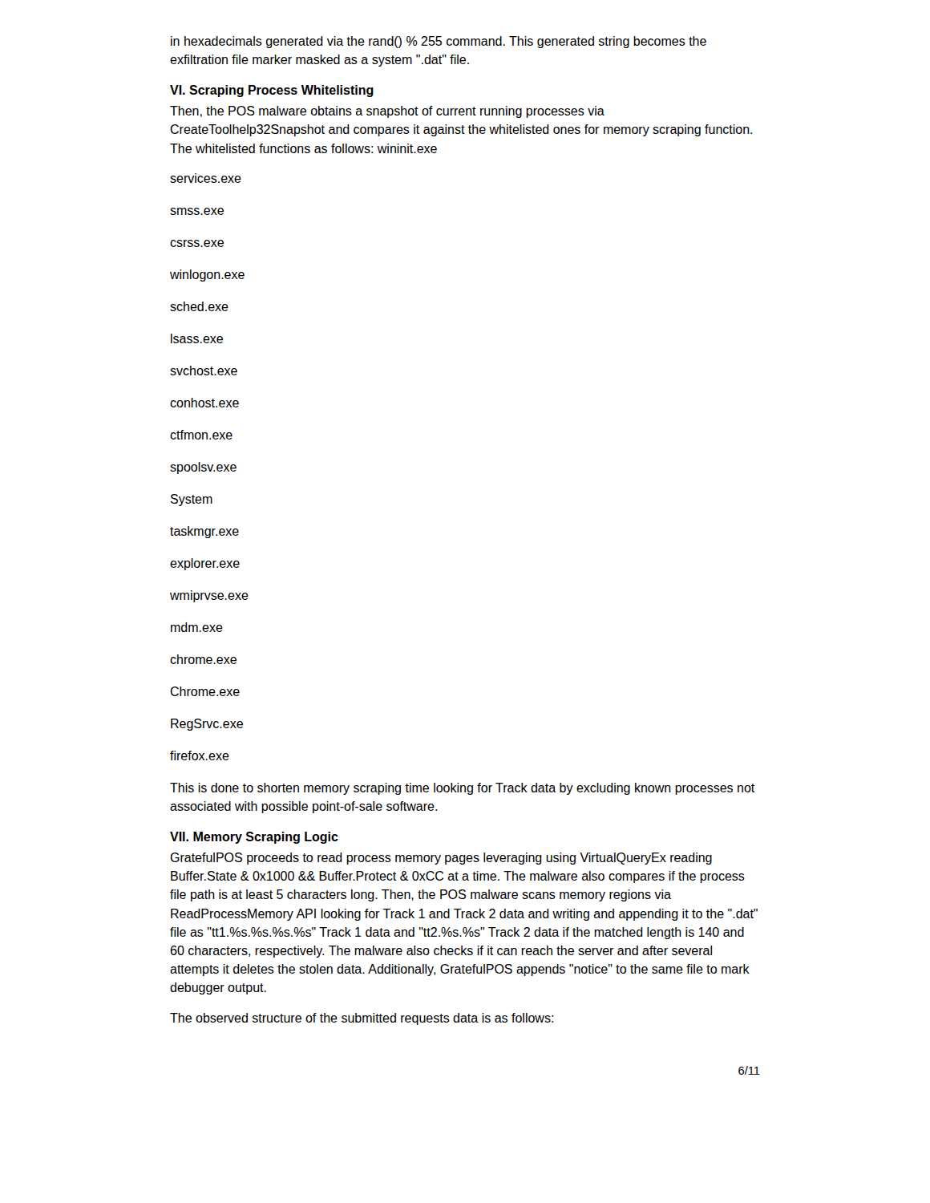in hexadecimals generated via the rand() % 255 command. This generated string becomes the exfiltration file marker masked as a system ".dat" file.
VI. Scraping Process Whitelisting
Then, the POS malware obtains a snapshot of current running processes via CreateToolhelp32Snapshot and compares it against the whitelisted ones for memory scraping function. The whitelisted functions as follows: wininit.exe
services.exe
smss.exe
csrss.exe
winlogon.exe
sched.exe
lsass.exe
svchost.exe
conhost.exe
ctfmon.exe
spoolsv.exe
System
taskmgr.exe
explorer.exe
wmiprvse.exe
mdm.exe
chrome.exe
Chrome.exe
RegSrvc.exe
firefox.exe
This is done to shorten memory scraping time looking for Track data by excluding known processes not associated with possible point-of-sale software.
VII. Memory Scraping Logic
GratefulPOS proceeds to read process memory pages leveraging using VirtualQueryEx reading Buffer.State & 0x1000 && Buffer.Protect & 0xCC at a time. The malware also compares if the process file path is at least 5 characters long. Then, the POS malware scans memory regions via ReadProcessMemory API looking for Track 1 and Track 2 data and writing and appending it to the ".dat" file as "tt1.%s.%s.%s.%s" Track 1 data and "tt2.%s.%s" Track 2 data if the matched length is 140 and 60 characters, respectively. The malware also checks if it can reach the server and after several attempts it deletes the stolen data. Additionally, GratefulPOS appends "notice" to the same file to mark debugger output.
The observed structure of the submitted requests data is as follows:
6/11